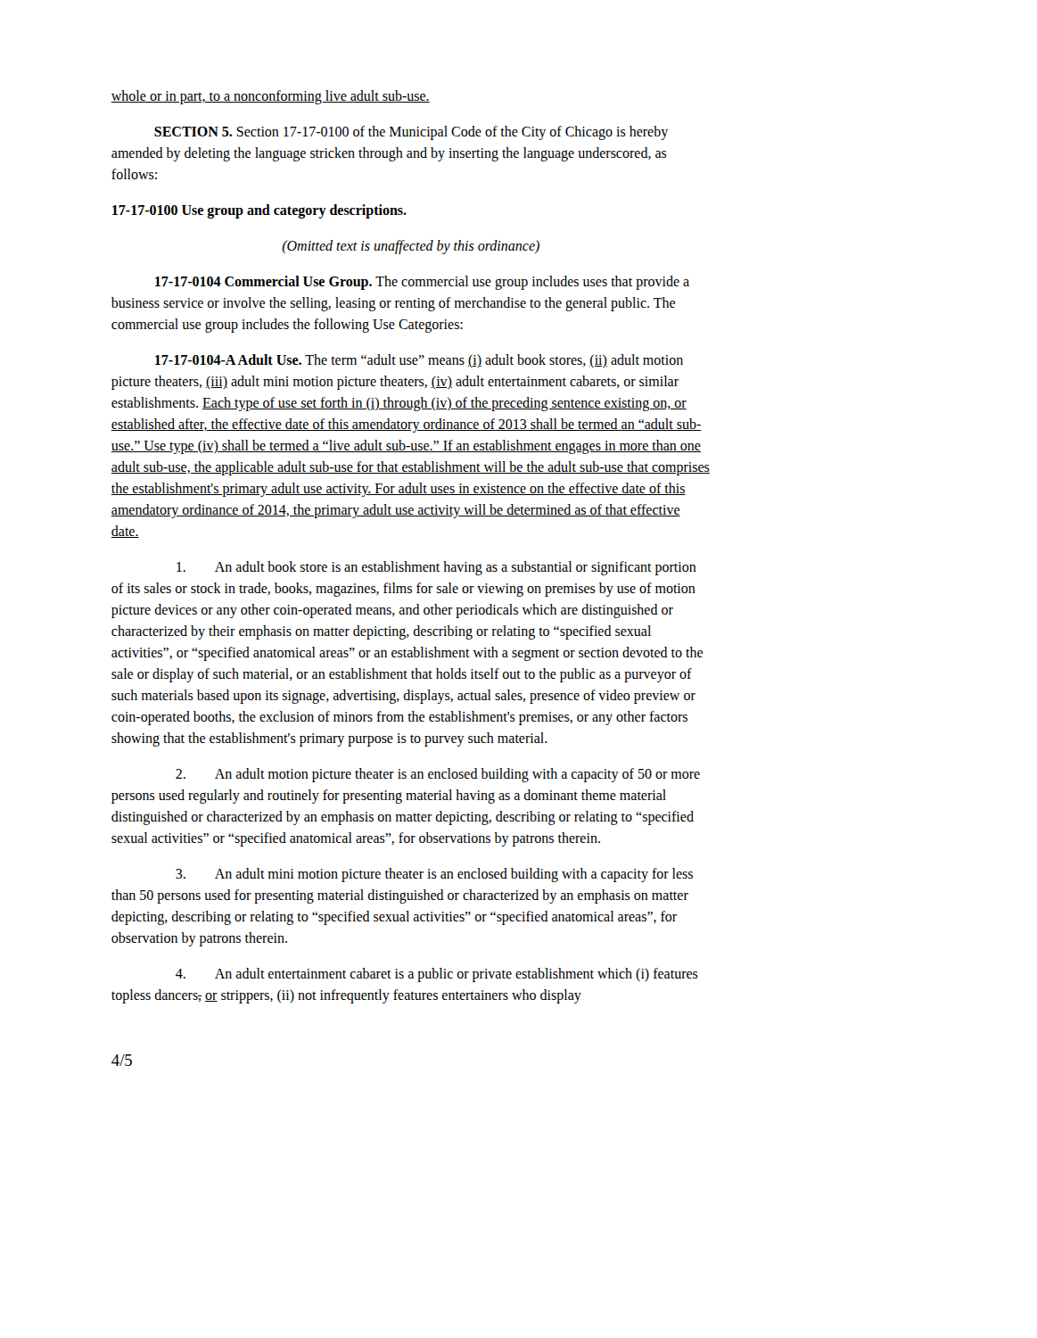whole or in part, to a nonconforming live adult sub-use.
SECTION 5. Section 17-17-0100 of the Municipal Code of the City of Chicago is hereby amended by deleting the language stricken through and by inserting the language underscored, as follows:
17-17-0100 Use group and category descriptions.
(Omitted text is unaffected by this ordinance)
17-17-0104 Commercial Use Group. The commercial use group includes uses that provide a business service or involve the selling, leasing or renting of merchandise to the general public. The commercial use group includes the following Use Categories:
17-17-0104-A Adult Use. The term “adult use” means (i) adult book stores, (ii) adult motion picture theaters, (iii) adult mini motion picture theaters, (iv) adult entertainment cabarets, or similar establishments. Each type of use set forth in (i) through (iv) of the preceding sentence existing on, or established after, the effective date of this amendatory ordinance of 2013 shall be termed an “adult sub-use.” Use type (iv) shall be termed a “live adult sub-use.” If an establishment engages in more than one adult sub-use, the applicable adult sub-use for that establishment will be the adult sub-use that comprises the establishment's primary adult use activity. For adult uses in existence on the effective date of this amendatory ordinance of 2014, the primary adult use activity will be determined as of that effective date.
1. An adult book store is an establishment having as a substantial or significant portion of its sales or stock in trade, books, magazines, films for sale or viewing on premises by use of motion picture devices or any other coin-operated means, and other periodicals which are distinguished or characterized by their emphasis on matter depicting, describing or relating to “specified sexual activities”, or “specified anatomical areas” or an establishment with a segment or section devoted to the sale or display of such material, or an establishment that holds itself out to the public as a purveyor of such materials based upon its signage, advertising, displays, actual sales, presence of video preview or coin-operated booths, the exclusion of minors from the establishment's premises, or any other factors showing that the establishment's primary purpose is to purvey such material.
2. An adult motion picture theater is an enclosed building with a capacity of 50 or more persons used regularly and routinely for presenting material having as a dominant theme material distinguished or characterized by an emphasis on matter depicting, describing or relating to “specified sexual activities” or “specified anatomical areas”, for observations by patrons therein.
3. An adult mini motion picture theater is an enclosed building with a capacity for less than 50 persons used for presenting material distinguished or characterized by an emphasis on matter depicting, describing or relating to “specified sexual activities” or “specified anatomical areas”, for observation by patrons therein.
4. An adult entertainment cabaret is a public or private establishment which (i) features topless dancers, or strippers, (ii) not infrequently features entertainers who display
4/5